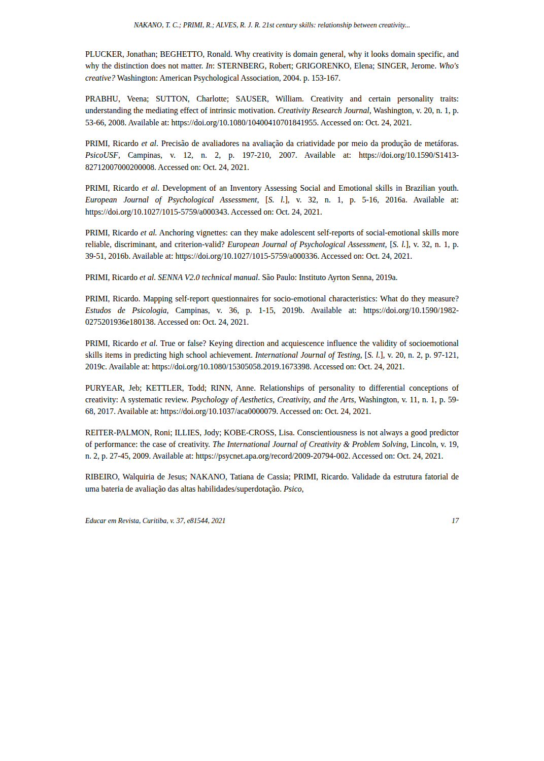NAKANO, T. C.; PRIMI, R.; ALVES, R. J. R. 21st century skills: relationship between creativity...
PLUCKER, Jonathan; BEGHETTO, Ronald. Why creativity is domain general, why it looks domain specific, and why the distinction does not matter. In: STERNBERG, Robert; GRIGORENKO, Elena; SINGER, Jerome. Who's creative? Washington: American Psychological Association, 2004. p. 153-167.
PRABHU, Veena; SUTTON, Charlotte; SAUSER, William. Creativity and certain personality traits: understanding the mediating effect of intrinsic motivation. Creativity Research Journal, Washington, v. 20, n. 1, p. 53-66, 2008. Available at: https://doi.org/10.1080/10400410701841955. Accessed on: Oct. 24, 2021.
PRIMI, Ricardo et al. Precisão de avaliadores na avaliação da criatividade por meio da produção de metáforas. PsicoUSF, Campinas, v. 12, n. 2, p. 197-210, 2007. Available at: https://doi.org/10.1590/S1413-82712007000200008. Accessed on: Oct. 24, 2021.
PRIMI, Ricardo et al. Development of an Inventory Assessing Social and Emotional skills in Brazilian youth. European Journal of Psychological Assessment, [S. l.], v. 32, n. 1, p. 5-16, 2016a. Available at: https://doi.org/10.1027/1015-5759/a000343. Accessed on: Oct. 24, 2021.
PRIMI, Ricardo et al. Anchoring vignettes: can they make adolescent self-reports of social-emotional skills more reliable, discriminant, and criterion-valid? European Journal of Psychological Assessment, [S. l.], v. 32, n. 1, p. 39-51, 2016b. Available at: https://doi.org/10.1027/1015-5759/a000336. Accessed on: Oct. 24, 2021.
PRIMI, Ricardo et al. SENNA V2.0 technical manual. São Paulo: Instituto Ayrton Senna, 2019a.
PRIMI, Ricardo. Mapping self-report questionnaires for socio-emotional characteristics: What do they measure? Estudos de Psicologia, Campinas, v. 36, p. 1-15, 2019b. Available at: https://doi.org/10.1590/1982-0275201936e180138. Accessed on: Oct. 24, 2021.
PRIMI, Ricardo et al. True or false? Keying direction and acquiescence influence the validity of socioemotional skills items in predicting high school achievement. International Journal of Testing, [S. l.], v. 20, n. 2, p. 97-121, 2019c. Available at: https://doi.org/10.1080/15305058.2019.1673398. Accessed on: Oct. 24, 2021.
PURYEAR, Jeb; KETTLER, Todd; RINN, Anne. Relationships of personality to differential conceptions of creativity: A systematic review. Psychology of Aesthetics, Creativity, and the Arts, Washington, v. 11, n. 1, p. 59-68, 2017. Available at: https://doi.org/10.1037/aca0000079. Accessed on: Oct. 24, 2021.
REITER-PALMON, Roni; ILLIES, Jody; KOBE-CROSS, Lisa. Conscientiousness is not always a good predictor of performance: the case of creativity. The International Journal of Creativity & Problem Solving, Lincoln, v. 19, n. 2, p. 27-45, 2009. Available at: https://psycnet.apa.org/record/2009-20794-002. Accessed on: Oct. 24, 2021.
RIBEIRO, Walquiria de Jesus; NAKANO, Tatiana de Cassia; PRIMI, Ricardo. Validade da estrutura fatorial de uma bateria de avaliação das altas habilidades/superdotação. Psico,
Educar em Revista, Curitiba, v. 37, e81544, 2021 17